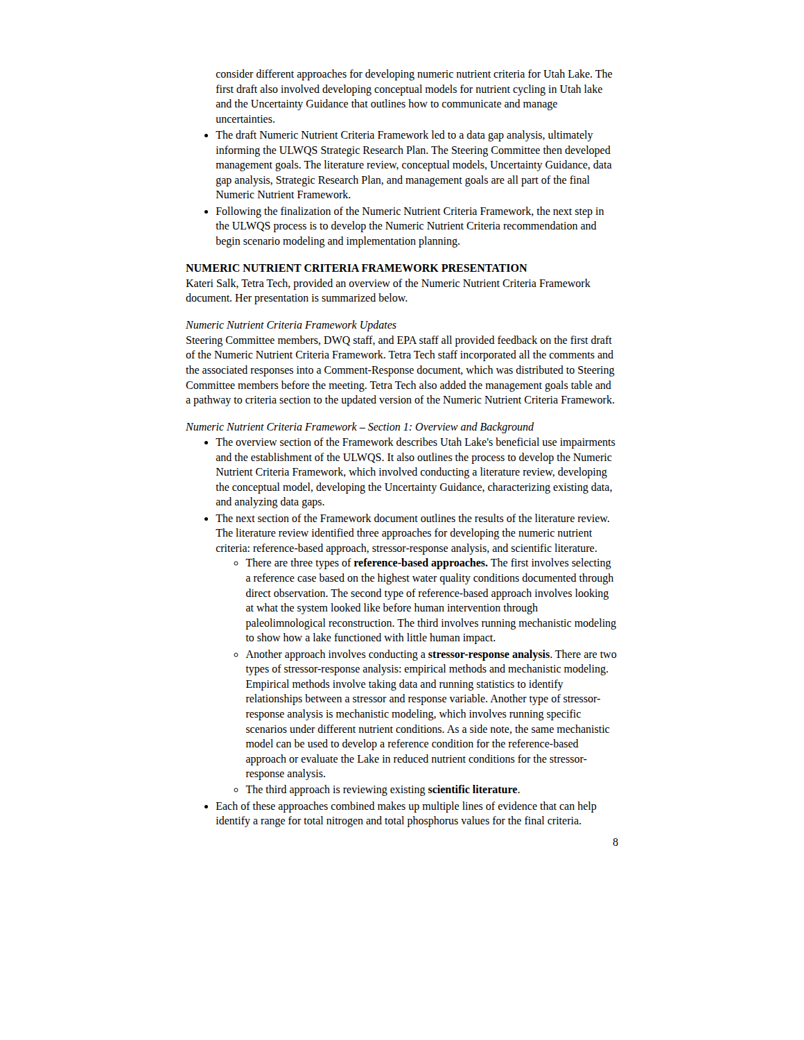consider different approaches for developing numeric nutrient criteria for Utah Lake. The first draft also involved developing conceptual models for nutrient cycling in Utah lake and the Uncertainty Guidance that outlines how to communicate and manage uncertainties.
The draft Numeric Nutrient Criteria Framework led to a data gap analysis, ultimately informing the ULWQS Strategic Research Plan. The Steering Committee then developed management goals. The literature review, conceptual models, Uncertainty Guidance, data gap analysis, Strategic Research Plan, and management goals are all part of the final Numeric Nutrient Framework.
Following the finalization of the Numeric Nutrient Criteria Framework, the next step in the ULWQS process is to develop the Numeric Nutrient Criteria recommendation and begin scenario modeling and implementation planning.
Numeric Nutrient Criteria Framework Presentation
Kateri Salk, Tetra Tech, provided an overview of the Numeric Nutrient Criteria Framework document. Her presentation is summarized below.
Numeric Nutrient Criteria Framework Updates
Steering Committee members, DWQ staff, and EPA staff all provided feedback on the first draft of the Numeric Nutrient Criteria Framework. Tetra Tech staff incorporated all the comments and the associated responses into a Comment-Response document, which was distributed to Steering Committee members before the meeting. Tetra Tech also added the management goals table and a pathway to criteria section to the updated version of the Numeric Nutrient Criteria Framework.
Numeric Nutrient Criteria Framework – Section 1: Overview and Background
The overview section of the Framework describes Utah Lake's beneficial use impairments and the establishment of the ULWQS. It also outlines the process to develop the Numeric Nutrient Criteria Framework, which involved conducting a literature review, developing the conceptual model, developing the Uncertainty Guidance, characterizing existing data, and analyzing data gaps.
The next section of the Framework document outlines the results of the literature review. The literature review identified three approaches for developing the numeric nutrient criteria: reference-based approach, stressor-response analysis, and scientific literature.
There are three types of reference-based approaches. The first involves selecting a reference case based on the highest water quality conditions documented through direct observation. The second type of reference-based approach involves looking at what the system looked like before human intervention through paleolimnological reconstruction. The third involves running mechanistic modeling to show how a lake functioned with little human impact.
Another approach involves conducting a stressor-response analysis. There are two types of stressor-response analysis: empirical methods and mechanistic modeling. Empirical methods involve taking data and running statistics to identify relationships between a stressor and response variable. Another type of stressor-response analysis is mechanistic modeling, which involves running specific scenarios under different nutrient conditions. As a side note, the same mechanistic model can be used to develop a reference condition for the reference-based approach or evaluate the Lake in reduced nutrient conditions for the stressor-response analysis.
The third approach is reviewing existing scientific literature.
Each of these approaches combined makes up multiple lines of evidence that can help identify a range for total nitrogen and total phosphorus values for the final criteria.
8